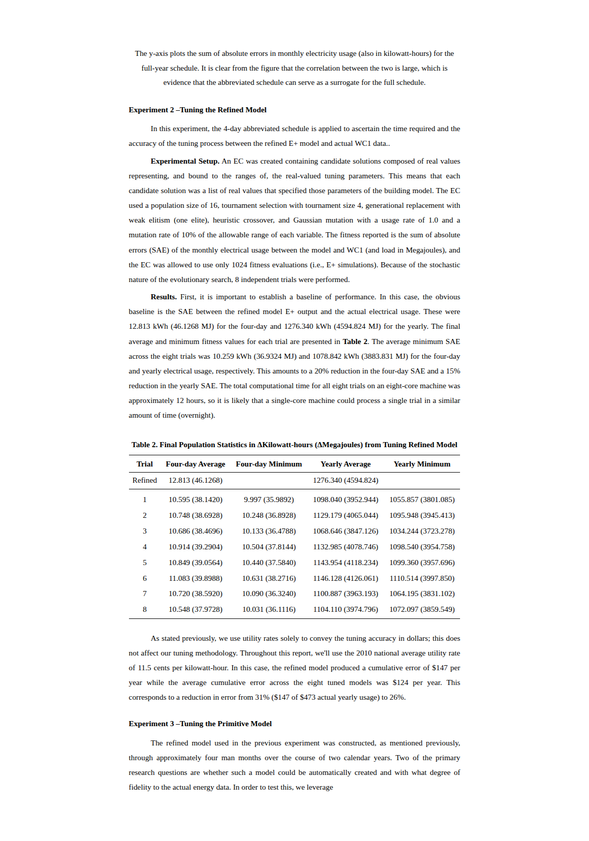The y-axis plots the sum of absolute errors in monthly electricity usage (also in kilowatt-hours) for the full-year schedule. It is clear from the figure that the correlation between the two is large, which is evidence that the abbreviated schedule can serve as a surrogate for the full schedule.
Experiment 2 –Tuning the Refined Model
In this experiment, the 4-day abbreviated schedule is applied to ascertain the time required and the accuracy of the tuning process between the refined E+ model and actual WC1 data..
Experimental Setup. An EC was created containing candidate solutions composed of real values representing, and bound to the ranges of, the real-valued tuning parameters. This means that each candidate solution was a list of real values that specified those parameters of the building model. The EC used a population size of 16, tournament selection with tournament size 4, generational replacement with weak elitism (one elite), heuristic crossover, and Gaussian mutation with a usage rate of 1.0 and a mutation rate of 10% of the allowable range of each variable. The fitness reported is the sum of absolute errors (SAE) of the monthly electrical usage between the model and WC1 (and load in Megajoules), and the EC was allowed to use only 1024 fitness evaluations (i.e., E+ simulations). Because of the stochastic nature of the evolutionary search, 8 independent trials were performed.
Results. First, it is important to establish a baseline of performance. In this case, the obvious baseline is the SAE between the refined model E+ output and the actual electrical usage. These were 12.813 kWh (46.1268 MJ) for the four-day and 1276.340 kWh (4594.824 MJ) for the yearly. The final average and minimum fitness values for each trial are presented in Table 2. The average minimum SAE across the eight trials was 10.259 kWh (36.9324 MJ) and 1078.842 kWh (3883.831 MJ) for the four-day and yearly electrical usage, respectively. This amounts to a 20% reduction in the four-day SAE and a 15% reduction in the yearly SAE. The total computational time for all eight trials on an eight-core machine was approximately 12 hours, so it is likely that a single-core machine could process a single trial in a similar amount of time (overnight).
Table 2. Final Population Statistics in ΔKilowatt-hours (ΔMegajoules) from Tuning Refined Model
| Trial | Four-day Average | Four-day Minimum | Yearly Average | Yearly Minimum |
| --- | --- | --- | --- | --- |
| Refined | 12.813 (46.1268) | | 1276.340 (4594.824) | |
| 1 | 10.595 (38.1420) | 9.997 (35.9892) | 1098.040 (3952.944) | 1055.857 (3801.085) |
| 2 | 10.748 (38.6928) | 10.248 (36.8928) | 1129.179 (4065.044) | 1095.948 (3945.413) |
| 3 | 10.686 (38.4696) | 10.133 (36.4788) | 1068.646 (3847.126) | 1034.244 (3723.278) |
| 4 | 10.914 (39.2904) | 10.504 (37.8144) | 1132.985 (4078.746) | 1098.540 (3954.758) |
| 5 | 10.849 (39.0564) | 10.440 (37.5840) | 1143.954 (4118.234) | 1099.360 (3957.696) |
| 6 | 11.083 (39.8988) | 10.631 (38.2716) | 1146.128 (4126.061) | 1110.514 (3997.850) |
| 7 | 10.720 (38.5920) | 10.090 (36.3240) | 1100.887 (3963.193) | 1064.195 (3831.102) |
| 8 | 10.548 (37.9728) | 10.031 (36.1116) | 1104.110 (3974.796) | 1072.097 (3859.549) |
As stated previously, we use utility rates solely to convey the tuning accuracy in dollars; this does not affect our tuning methodology. Throughout this report, we'll use the 2010 national average utility rate of 11.5 cents per kilowatt-hour. In this case, the refined model produced a cumulative error of $147 per year while the average cumulative error across the eight tuned models was $124 per year. This corresponds to a reduction in error from 31% ($147 of $473 actual yearly usage) to 26%.
Experiment 3 –Tuning the Primitive Model
The refined model used in the previous experiment was constructed, as mentioned previously, through approximately four man months over the course of two calendar years. Two of the primary research questions are whether such a model could be automatically created and with what degree of fidelity to the actual energy data. In order to test this, we leverage